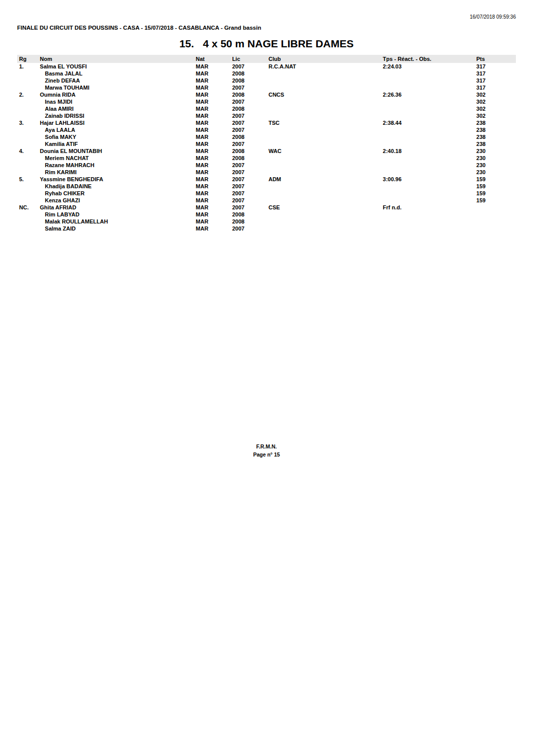16/07/2018 09:59:36
FINALE DU CIRCUIT DES POUSSINS - CASA - 15/07/2018 - CASABLANCA - Grand bassin
15. 4 x 50 m NAGE LIBRE DAMES
| Rg | Nom | Nat | Lic | Club | Tps - Réact. - Obs. | Pts |
| --- | --- | --- | --- | --- | --- | --- |
| 1. | Salma EL YOUSFI | MAR | 2007 | R.C.A.NAT | 2:24.03 | 317 |
| | Basma JALAL | MAR | 2008 | | | 317 |
| | Zineb DEFAA | MAR | 2008 | | | 317 |
| | Marwa TOUHAMI | MAR | 2007 | | | 317 |
| 2. | Oumnia RIDA | MAR | 2008 | CNCS | 2:26.36 | 302 |
| | Inas MJIDI | MAR | 2007 | | | 302 |
| | Alaa AMIRI | MAR | 2008 | | | 302 |
| | Zainab IDRISSI | MAR | 2007 | | | 302 |
| 3. | Hajar LAHLAISSI | MAR | 2007 | TSC | 2:38.44 | 238 |
| | Aya LAALA | MAR | 2007 | | | 238 |
| | Sofia MAKY | MAR | 2008 | | | 238 |
| | Kamilia ATIF | MAR | 2007 | | | 238 |
| 4. | Dounia EL MOUNTABIH | MAR | 2008 | WAC | 2:40.18 | 230 |
| | Meriem NACHAT | MAR | 2008 | | | 230 |
| | Razane MAHRACH | MAR | 2007 | | | 230 |
| | Rim KARIMI | MAR | 2007 | | | 230 |
| 5. | Yassmine BENGHEDIFA | MAR | 2007 | ADM | 3:00.96 | 159 |
| | Khadija BADAINE | MAR | 2007 | | | 159 |
| | Ryhab CHIKER | MAR | 2007 | | | 159 |
| | Kenza GHAZI | MAR | 2007 | | | 159 |
| NC. | Ghita AFRIAD | MAR | 2007 | CSE | Frf n.d. | |
| | Rim LABYAD | MAR | 2008 | | | |
| | Malak ROULLAMELLAH | MAR | 2008 | | | |
| | Salma ZAID | MAR | 2007 | | | |
F.R.M.N.
Page n° 15